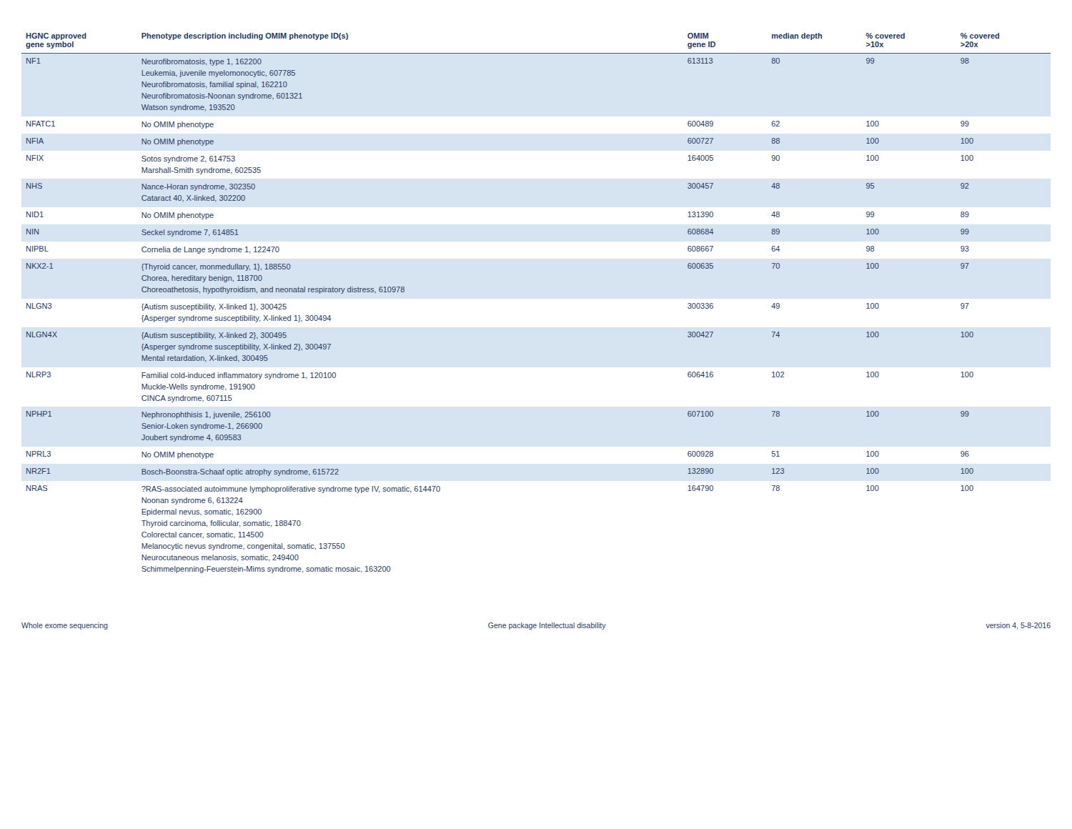| HGNC approved gene symbol | Phenotype description including OMIM phenotype ID(s) | OMIM gene ID | median depth | % covered >10x | % covered >20x |
| --- | --- | --- | --- | --- | --- |
| NF1 | Neurofibromatosis, type 1, 162200 Leukemia, juvenile myelomonocytic, 607785 Neurofibromatosis, familial spinal, 162210 Neurofibromatosis-Noonan syndrome, 601321 Watson syndrome, 193520 | 613113 | 80 | 99 | 98 |
| NFATC1 | No OMIM phenotype | 600489 | 62 | 100 | 99 |
| NFIA | No OMIM phenotype | 600727 | 88 | 100 | 100 |
| NFIX | Sotos syndrome 2, 614753 Marshall-Smith syndrome, 602535 | 164005 | 90 | 100 | 100 |
| NHS | Nance-Horan syndrome, 302350 Cataract 40, X-linked, 302200 | 300457 | 48 | 95 | 92 |
| NID1 | No OMIM phenotype | 131390 | 48 | 99 | 89 |
| NIN | Seckel syndrome 7, 614851 | 608684 | 89 | 100 | 99 |
| NIPBL | Cornelia de Lange syndrome 1, 122470 | 608667 | 64 | 98 | 93 |
| NKX2-1 | {Thyroid cancer, monmedullary, 1}, 188550 Chorea, hereditary benign, 118700 Choreoathetosis, hypothyroidism, and neonatal respiratory distress, 610978 | 600635 | 70 | 100 | 97 |
| NLGN3 | {Autism susceptibility, X-linked 1}, 300425 {Asperger syndrome susceptibility, X-linked 1}, 300494 | 300336 | 49 | 100 | 97 |
| NLGN4X | {Autism susceptibility, X-linked 2}, 300495 {Asperger syndrome susceptibility, X-linked 2}, 300497 Mental retardation, X-linked, 300495 | 300427 | 74 | 100 | 100 |
| NLRP3 | Familial cold-induced inflammatory syndrome 1, 120100 Muckle-Wells syndrome, 191900 CINCA syndrome, 607115 | 606416 | 102 | 100 | 100 |
| NPHP1 | Nephronophthisis 1, juvenile, 256100 Senior-Loken syndrome-1, 266900 Joubert syndrome 4, 609583 | 607100 | 78 | 100 | 99 |
| NPRL3 | No OMIM phenotype | 600928 | 51 | 100 | 96 |
| NR2F1 | Bosch-Boonstra-Schaaf optic atrophy syndrome, 615722 | 132890 | 123 | 100 | 100 |
| NRAS | ?RAS-associated autoimmune lymphoproliferative syndrome type IV, somatic, 614470 Noonan syndrome 6, 613224 Epidermal nevus, somatic, 162900 Thyroid carcinoma, follicular, somatic, 188470 Colorectal cancer, somatic, 114500 Melanocytic nevus syndrome, congenital, somatic, 137550 Neurocutaneous melanosis, somatic, 249400 Schimmelpenning-Feuerstein-Mims syndrome, somatic mosaic, 163200 | 164790 | 78 | 100 | 100 |
Whole exome sequencing Gene package Intellectual disability version 4, 5-8-2016